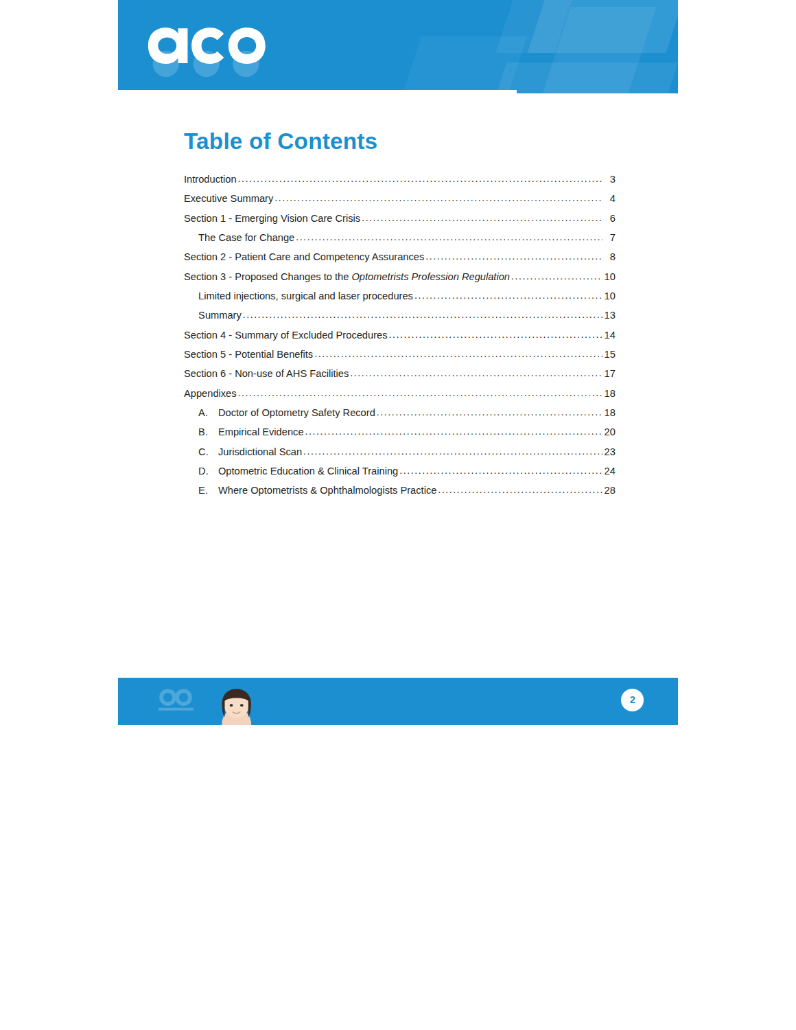Table of Contents
Introduction ........................................................................................................................................... 3
Executive Summary ............................................................................................................................. 4
Section 1 - Emerging Vision Care Crisis ..................................................................................... 6
The Case for Change ......................................................................................................... 7
Section 2 - Patient Care and Competency Assurances ................................................................. 8
Section 3 - Proposed Changes to the Optometrists Profession Regulation ................................................ 10
Limited injections, surgical and laser procedures ................................................................. 10
Summary ................................................................................................................. 13
Section 4 - Summary of Excluded Procedures ......................................................................... 14
Section 5 - Potential Benefits ......................................................................................................... 15
Section 6 - Non-use of AHS Facilities ..................................................................................... 17
Appendixes ................................................................................................................................. 18
A. Doctor of Optometry Safety Record ............................................................................................. 18
B. Empirical Evidence ..................................................................................................... 20
C. Jurisdictional Scan ..................................................................................................... 23
D. Optometric Education & Clinical Training ..................................................................... 24
E. Where Optometrists & Ophthalmologists Practice ......................................................... 28
2